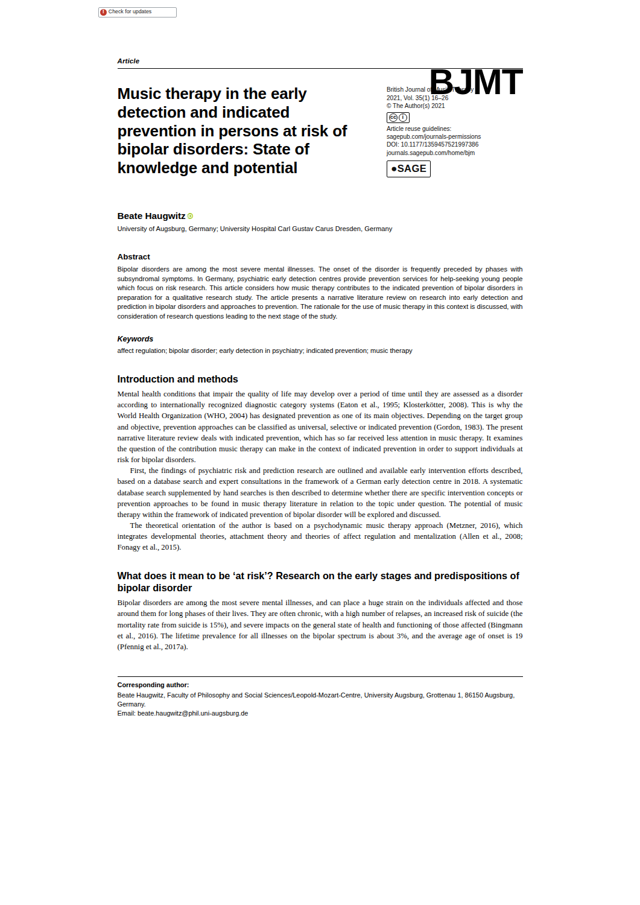! Check for updates
BJMT
Article
Music therapy in the early detection and indicated prevention in persons at risk of bipolar disorders: State of knowledge and potential
British Journal of Music Therapy
2021, Vol. 35(1) 16–26
© The Author(s) 2021
cc i
Article reuse guidelines:
sagepub.com/journals-permissions
DOI: 10.1177/1359457521997386
journals.sagepub.com/home/bjm
●SAGE
Beate HaugwitziD
University of Augsburg, Germany; University Hospital Carl Gustav Carus Dresden, Germany
Abstract
Bipolar disorders are among the most severe mental illnesses. The onset of the disorder is frequently preceded by phases with subsyndromal symptoms. In Germany, psychiatric early detection centres provide prevention services for help-seeking young people which focus on risk research. This article considers how music therapy contributes to the indicated prevention of bipolar disorders in preparation for a qualitative research study. The article presents a narrative literature review on research into early detection and prediction in bipolar disorders and approaches to prevention. The rationale for the use of music therapy in this context is discussed, with consideration of research questions leading to the next stage of the study.
Keywords
affect regulation; bipolar disorder; early detection in psychiatry; indicated prevention; music therapy
Introduction and methods
Mental health conditions that impair the quality of life may develop over a period of time until they are assessed as a disorder according to internationally recognized diagnostic category systems (Eaton et al., 1995; Klosterkötter, 2008). This is why the World Health Organization (WHO, 2004) has designated prevention as one of its main objectives. Depending on the target group and objective, prevention approaches can be classified as universal, selective or indicated prevention (Gordon, 1983). The present narrative literature review deals with indicated prevention, which has so far received less attention in music therapy. It examines the question of the contribution music therapy can make in the context of indicated prevention in order to support individuals at risk for bipolar disorders.
First, the findings of psychiatric risk and prediction research are outlined and available early intervention efforts described, based on a database search and expert consultations in the framework of a German early detection centre in 2018. A systematic database search supplemented by hand searches is then described to determine whether there are specific intervention concepts or prevention approaches to be found in music therapy literature in relation to the topic under question. The potential of music therapy within the framework of indicated prevention of bipolar disorder will be explored and discussed.
The theoretical orientation of the author is based on a psychodynamic music therapy approach (Metzner, 2016), which integrates developmental theories, attachment theory and theories of affect regulation and mentalization (Allen et al., 2008; Fonagy et al., 2015).
What does it mean to be ‘at risk’? Research on the early stages and predispositions of bipolar disorder
Bipolar disorders are among the most severe mental illnesses, and can place a huge strain on the individuals affected and those around them for long phases of their lives. They are often chronic, with a high number of relapses, an increased risk of suicide (the mortality rate from suicide is 15%), and severe impacts on the general state of health and functioning of those affected (Bingmann et al., 2016). The lifetime prevalence for all illnesses on the bipolar spectrum is about 3%, and the average age of onset is 19 (Pfennig et al., 2017a).
Corresponding author:
Beate Haugwitz, Faculty of Philosophy and Social Sciences/Leopold-Mozart-Centre, University Augsburg, Grottenau 1, 86150 Augsburg, Germany.
Email: beate.haugwitz@phil.uni-augsburg.de